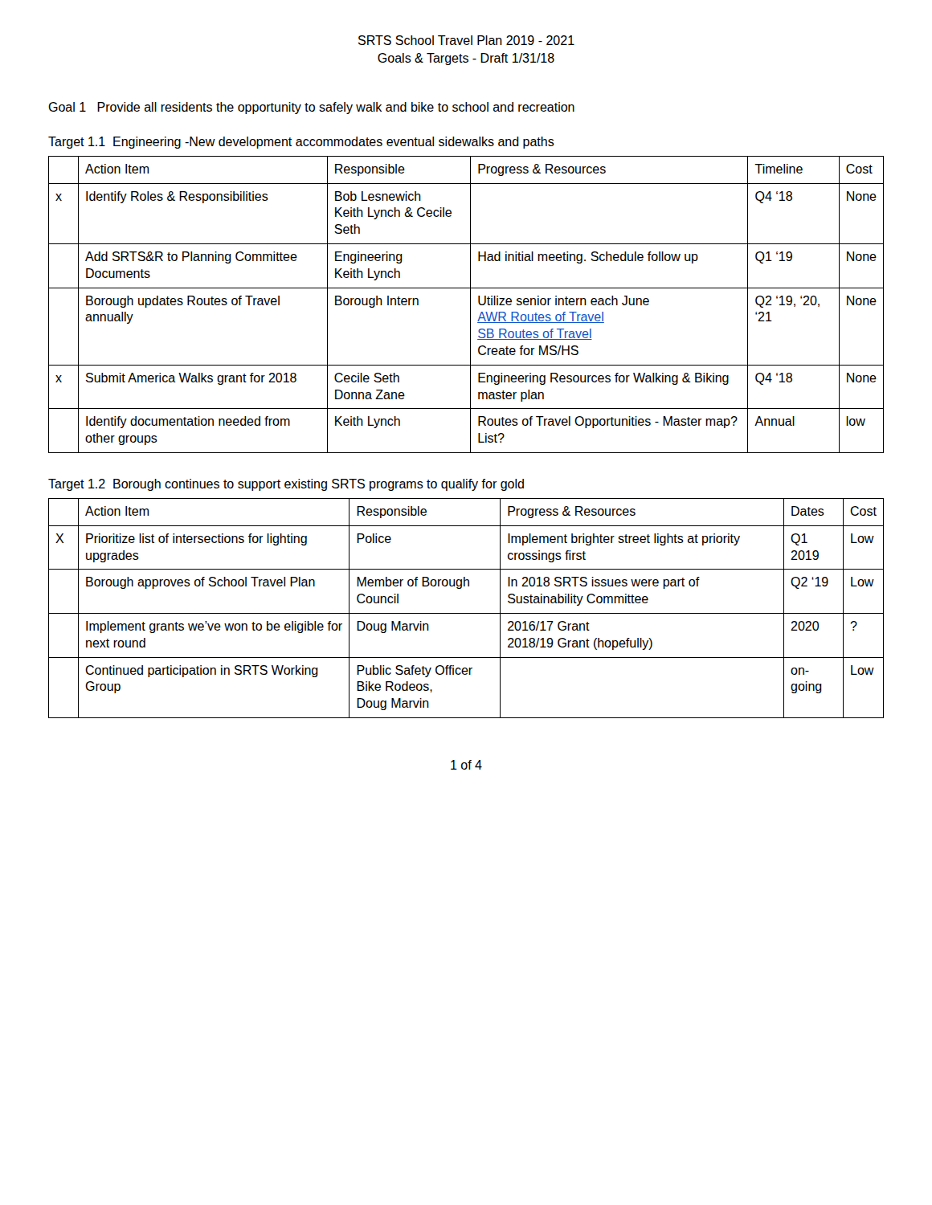SRTS School Travel Plan 2019 - 2021
Goals & Targets - Draft 1/31/18
Goal 1 Provide all residents the opportunity to safely walk and bike to school and recreation
Target 1.1 Engineering -New development accommodates eventual sidewalks and paths
| | Action Item | Responsible | Progress & Resources | Timeline | Cost |
| x | Identify Roles & Responsibilities | Bob Lesnewich Keith Lynch & Cecile Seth | | Q4 ‘18 | None |
| | Add SRTS&R to Planning Committee Documents | Engineering Keith Lynch | Had initial meeting. Schedule follow up | Q1 ‘19 | None |
| | Borough updates Routes of Travel annually | Borough Intern | Utilize senior intern each June AWR Routes of Travel SB Routes of Travel Create for MS/HS | Q2 ‘19, ‘20, ‘21 | None |
| x | Submit America Walks grant for 2018 | Cecile Seth Donna Zane | Engineering Resources for Walking & Biking master plan | Q4 ‘18 | None |
| | Identify documentation needed from other groups | Keith Lynch | Routes of Travel Opportunities - Master map? List? | Annual | low |
Target 1.2 Borough continues to support existing SRTS programs to qualify for gold
| | Action Item | Responsible | Progress & Resources | Dates | Cost |
| X | Prioritize list of intersections for lighting upgrades | Police | Implement brighter street lights at priority crossings first | Q1 2019 | Low |
| | Borough approves of School Travel Plan | Member of Borough Council | In 2018 SRTS issues were part of Sustainability Committee | Q2 ‘19 | Low |
| | Implement grants we’ve won to be eligible for next round | Doug Marvin | 2016/17 Grant 2018/19 Grant (hopefully) | 2020 | ? |
| | Continued participation in SRTS Working Group | Public Safety Officer Bike Rodeos, Doug Marvin | | on-going | Low |
1 of 4